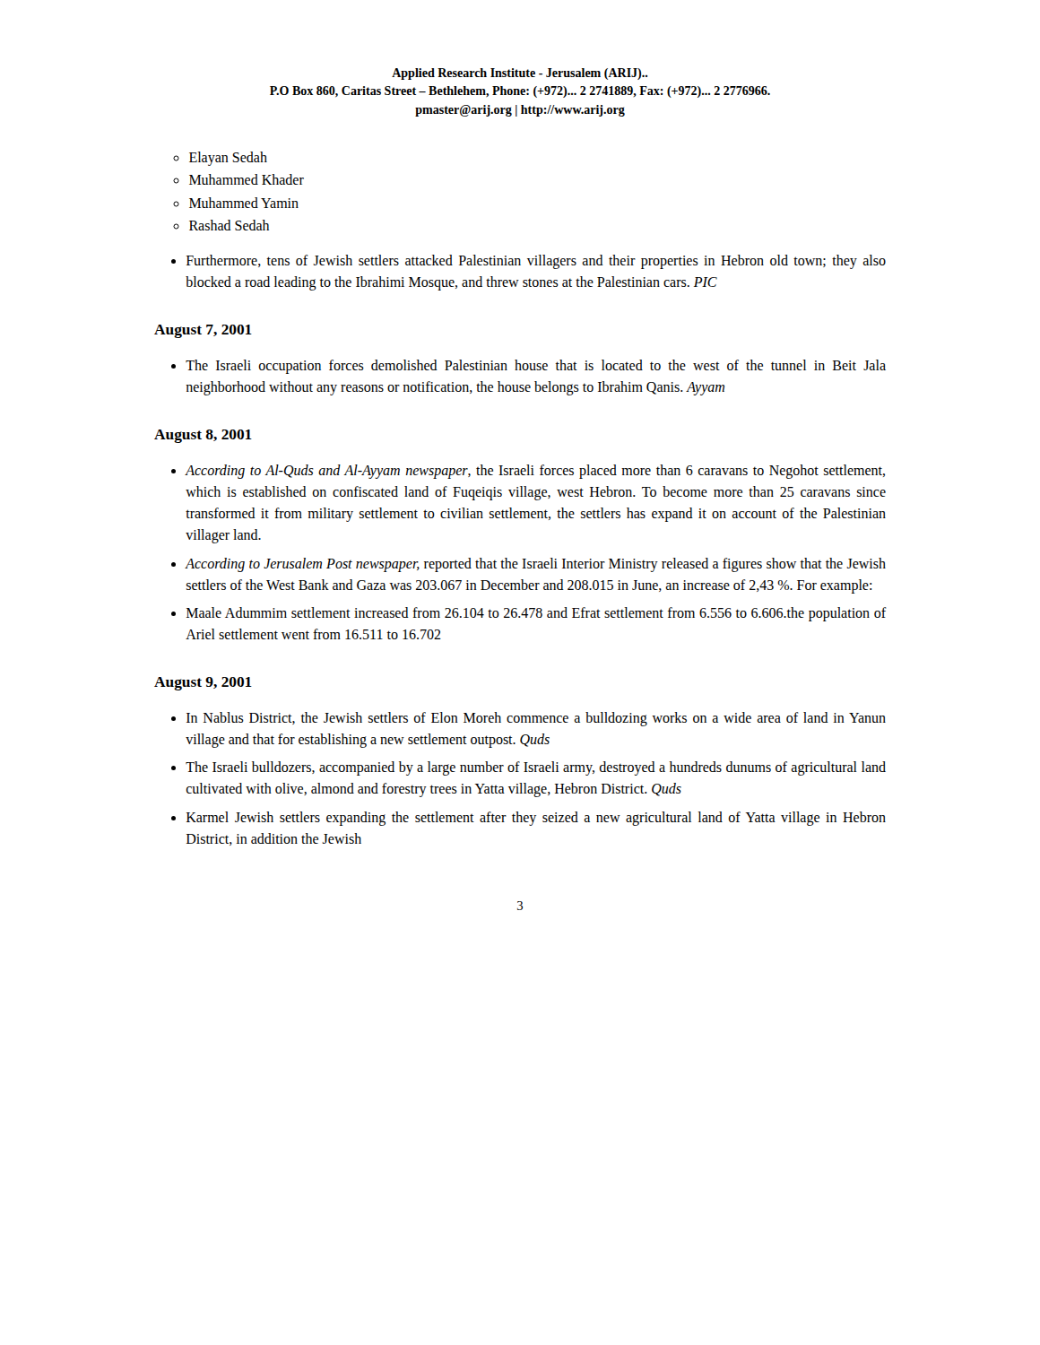Applied Research Institute - Jerusalem (ARIJ)..
P.O Box 860, Caritas Street – Bethlehem, Phone: (+972)... 2 2741889, Fax: (+972)... 2 2776966.
pmaster@arij.org | http://www.arij.org
Elayan Sedah
Muhammed Khader
Muhammed Yamin
Rashad Sedah
Furthermore, tens of Jewish settlers attacked Palestinian villagers and their properties in Hebron old town; they also blocked a road leading to the Ibrahimi Mosque, and threw stones at the Palestinian cars. PIC
August 7, 2001
The Israeli occupation forces demolished Palestinian house that is located to the west of the tunnel in Beit Jala neighborhood without any reasons or notification, the house belongs to Ibrahim Qanis. Ayyam
August 8, 2001
According to Al-Quds and Al-Ayyam newspaper, the Israeli forces placed more than 6 caravans to Negohot settlement, which is established on confiscated land of Fuqeiqis village, west Hebron. To become more than 25 caravans since transformed it from military settlement to civilian settlement, the settlers has expand it on account of the Palestinian villager land.
According to Jerusalem Post newspaper, reported that the Israeli Interior Ministry released a figures show that the Jewish settlers of the West Bank and Gaza was 203.067 in December and 208.015 in June, an increase of 2,43 %. For example:
Maale Adummim settlement increased from 26.104 to 26.478 and Efrat settlement from 6.556 to 6.606.the population of Ariel settlement went from 16.511 to 16.702
August 9, 2001
In Nablus District, the Jewish settlers of Elon Moreh commence a bulldozing works on a wide area of land in Yanun village and that for establishing a new settlement outpost. Quds
The Israeli bulldozers, accompanied by a large number of Israeli army, destroyed a hundreds dunums of agricultural land cultivated with olive, almond and forestry trees in Yatta village, Hebron District. Quds
Karmel Jewish settlers expanding the settlement after they seized a new agricultural land of Yatta village in Hebron District, in addition the Jewish
3